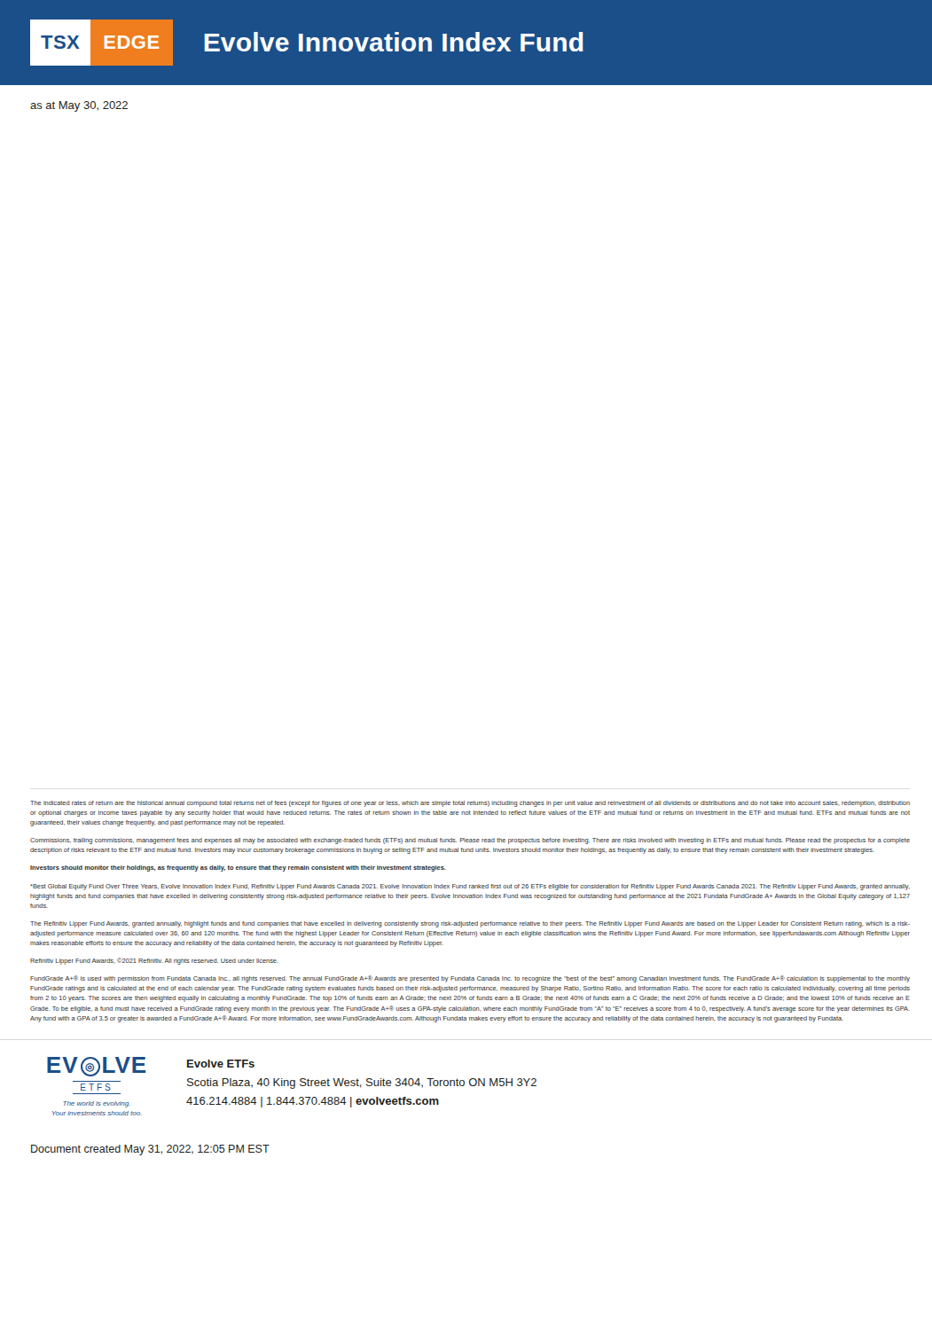TSX EDGE
Evolve Innovation Index Fund
as at May 30, 2022
The indicated rates of return are the historical annual compound total returns net of fees (except for figures of one year or less, which are simple total returns) including changes in per unit value and reinvestment of all dividends or distributions and do not take into account sales, redemption, distribution or optional charges or income taxes payable by any security holder that would have reduced returns. The rates of return shown in the table are not intended to reflect future values of the ETF and mutual fund or returns on investment in the ETF and mutual fund. ETFs and mutual funds are not guaranteed, their values change frequently, and past performance may not be repeated.
Commissions, trailing commissions, management fees and expenses all may be associated with exchange-traded funds (ETFs) and mutual funds. Please read the prospectus before investing. There are risks involved with investing in ETFs and mutual funds. Please read the prospectus for a complete description of risks relevant to the ETF and mutual fund. Investors may incur customary brokerage commissions in buying or selling ETF and mutual fund units. Investors should monitor their holdings, as frequently as daily, to ensure that they remain consistent with their investment strategies.
Investors should monitor their holdings, as frequently as daily, to ensure that they remain consistent with their investment strategies.
*Best Global Equity Fund Over Three Years, Evolve Innovation Index Fund, Refinitiv Lipper Fund Awards Canada 2021. Evolve Innovation Index Fund ranked first out of 26 ETFs eligible for consideration for Refinitiv Lipper Fund Awards Canada 2021. The Refinitiv Lipper Fund Awards, granted annually, highlight funds and fund companies that have excelled in delivering consistently strong risk-adjusted performance relative to their peers. Evolve Innovation Index Fund was recognized for outstanding fund performance at the 2021 Fundata FundGrade A+ Awards in the Global Equity category of 1,127 funds.
The Refinitiv Lipper Fund Awards, granted annually, highlight funds and fund companies that have excelled in delivering consistently strong risk-adjusted performance relative to their peers. The Refinitiv Lipper Fund Awards are based on the Lipper Leader for Consistent Return rating, which is a risk-adjusted performance measure calculated over 36, 60 and 120 months. The fund with the highest Lipper Leader for Consistent Return (Effective Return) value in each eligible classification wins the Refinitiv Lipper Fund Award. For more information, see lipperfundawards.com Although Refinitiv Lipper makes reasonable efforts to ensure the accuracy and reliability of the data contained herein, the accuracy is not guaranteed by Refinitiv Lipper.
Refinitiv Lipper Fund Awards, ©2021 Refinitiv. All rights reserved. Used under license.
FundGrade A+® is used with permission from Fundata Canada Inc., all rights reserved. The annual FundGrade A+® Awards are presented by Fundata Canada Inc. to recognize the “best of the best” among Canadian investment funds. The FundGrade A+® calculation is supplemental to the monthly FundGrade ratings and is calculated at the end of each calendar year. The FundGrade rating system evaluates funds based on their risk-adjusted performance, measured by Sharpe Ratio, Sortino Ratio, and Information Ratio. The score for each ratio is calculated individually, covering all time periods from 2 to 10 years. The scores are then weighted equally in calculating a monthly FundGrade. The top 10% of funds earn an A Grade; the next 20% of funds earn a B Grade; the next 40% of funds earn a C Grade; the next 20% of funds receive a D Grade; and the lowest 10% of funds receive an E Grade. To be eligible, a fund must have received a FundGrade rating every month in the previous year. The FundGrade A+® uses a GPA-style calculation, where each monthly FundGrade from “A” to “E” receives a score from 4 to 0, respectively. A fund’s average score for the year determines its GPA. Any fund with a GPA of 3.5 or greater is awarded a FundGrade A+® Award. For more information, see www.FundGradeAwards.com. Although Fundata makes every effort to ensure the accuracy and reliability of the data contained herein, the accuracy is not guaranteed by Fundata.
EV◎LVE
ETFS
The world is evolving.
Your investments should too.
Evolve ETFs
Scotia Plaza, 40 King Street West, Suite 3404, Toronto ON M5H 3Y2
416.214.4884 | 1.844.370.4884 | evolveetfs.com
Document created May 31, 2022, 12:05 PM EST